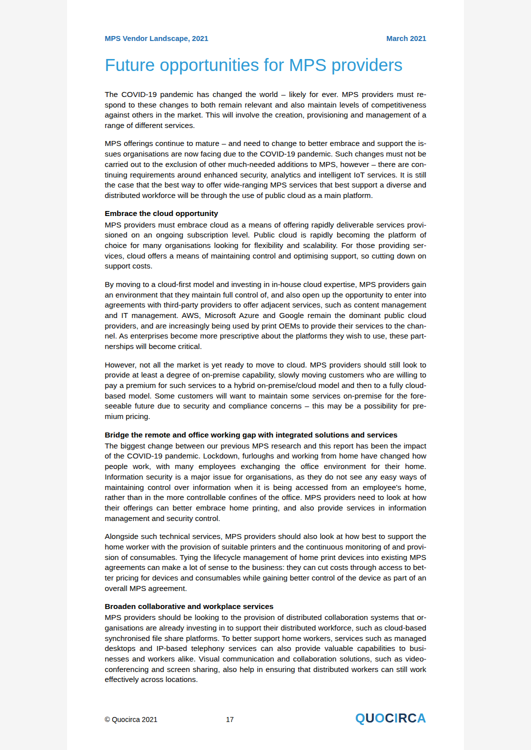MPS Vendor Landscape, 2021 March 2021
Future opportunities for MPS providers
The COVID-19 pandemic has changed the world – likely for ever. MPS providers must respond to these changes to both remain relevant and also maintain levels of competitiveness against others in the market. This will involve the creation, provisioning and management of a range of different services.
MPS offerings continue to mature – and need to change to better embrace and support the issues organisations are now facing due to the COVID-19 pandemic. Such changes must not be carried out to the exclusion of other much-needed additions to MPS, however – there are continuing requirements around enhanced security, analytics and intelligent IoT services. It is still the case that the best way to offer wide-ranging MPS services that best support a diverse and distributed workforce will be through the use of public cloud as a main platform.
Embrace the cloud opportunity
MPS providers must embrace cloud as a means of offering rapidly deliverable services provisioned on an ongoing subscription level. Public cloud is rapidly becoming the platform of choice for many organisations looking for flexibility and scalability. For those providing services, cloud offers a means of maintaining control and optimising support, so cutting down on support costs.
By moving to a cloud-first model and investing in in-house cloud expertise, MPS providers gain an environment that they maintain full control of, and also open up the opportunity to enter into agreements with third-party providers to offer adjacent services, such as content management and IT management. AWS, Microsoft Azure and Google remain the dominant public cloud providers, and are increasingly being used by print OEMs to provide their services to the channel. As enterprises become more prescriptive about the platforms they wish to use, these partnerships will become critical.
However, not all the market is yet ready to move to cloud. MPS providers should still look to provide at least a degree of on-premise capability, slowly moving customers who are willing to pay a premium for such services to a hybrid on-premise/cloud model and then to a fully cloud-based model. Some customers will want to maintain some services on-premise for the foreseeable future due to security and compliance concerns – this may be a possibility for premium pricing.
Bridge the remote and office working gap with integrated solutions and services
The biggest change between our previous MPS research and this report has been the impact of the COVID-19 pandemic. Lockdown, furloughs and working from home have changed how people work, with many employees exchanging the office environment for their home. Information security is a major issue for organisations, as they do not see any easy ways of maintaining control over information when it is being accessed from an employee's home, rather than in the more controllable confines of the office. MPS providers need to look at how their offerings can better embrace home printing, and also provide services in information management and security control.
Alongside such technical services, MPS providers should also look at how best to support the home worker with the provision of suitable printers and the continuous monitoring of and provision of consumables. Tying the lifecycle management of home print devices into existing MPS agreements can make a lot of sense to the business: they can cut costs through access to better pricing for devices and consumables while gaining better control of the device as part of an overall MPS agreement.
Broaden collaborative and workplace services
MPS providers should be looking to the provision of distributed collaboration systems that organisations are already investing in to support their distributed workforce, such as cloud-based synchronised file share platforms. To better support home workers, services such as managed desktops and IP-based telephony services can also provide valuable capabilities to businesses and workers alike. Visual communication and collaboration solutions, such as videoconferencing and screen sharing, also help in ensuring that distributed workers can still work effectively across locations.
© Quocirca 2021 17 QUOCIRCA